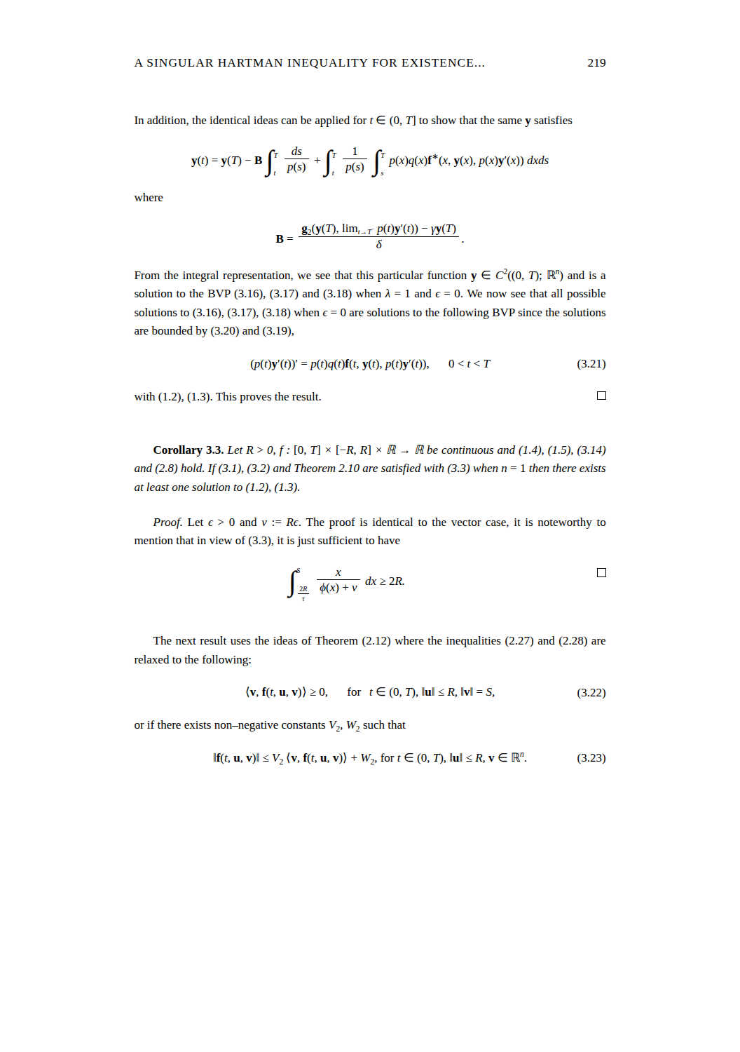A singular Hartman inequality for existence... 219
In addition, the identical ideas can be applied for t ∈ (0, T] to show that the same y satisfies
y(t) = y(T) − B ∫Tt ds p(s) + ∫Tt 1 p(s) ∫Ts p(x) q(x) f∗(x, y(x), p(x) y′(x)) dxds
where
B = g2(y(T), lim t→T− p(t) y′(t)) − γy(T) δ.
From the integral representation, we see that this particular function y ∈ C2((0, T); ℝn) and is a solution to the BVP (3.16), (3.17) and (3.18) when λ = 1 and ϵ = 0. We now see that all possible solutions to (3.16), (3.17), (3.18) when ϵ = 0 are solutions to the following BVP since the solutions are bounded by (3.20) and (3.19),
(p(t) y′(t))′ = p(t) q(t) f(t, y(t), p(t) y′(t)), 0 < t < T (3.21)
with (1.2), (1.3). This proves the result.
Corollary 3.3. Let R > 0, f : [0, T] × [−R, R] × ℝ → ℝ be continuous and (1.4), (1.5), (3.14) and (2.8) hold. If (3.1), (3.2) and Theorem 2.10 are satisfied with (3.3) when n = 1 then there exists at least one solution to (1.2), (1.3).
Proof. Let ϵ > 0 and ν := Rϵ. The proof is identical to the vector case, it is noteworthy to mention that in view of (3.3), it is just sufficient to have
∫S 2 R τ xϕ(x) + ν dx ≥ 2 R.
The next result uses the ideas of Theorem (2.12) where the inequalities (2.27) and (2.28) are relaxed to the following:
⟨v, f(t, u, v)⟩ ≥ 0, for t ∈ (0, T), ‖u‖ ≤ R, ‖v‖ = S, (3.22)
or if there exists non–negative constants V2, W2 such that
‖f(t, u, v)‖ ≤ V2 ⟨v, f(t, u, v)⟩ + W2, for t ∈ (0, T), ‖u‖ ≤ R, v ∈ ℝn. (3.23)